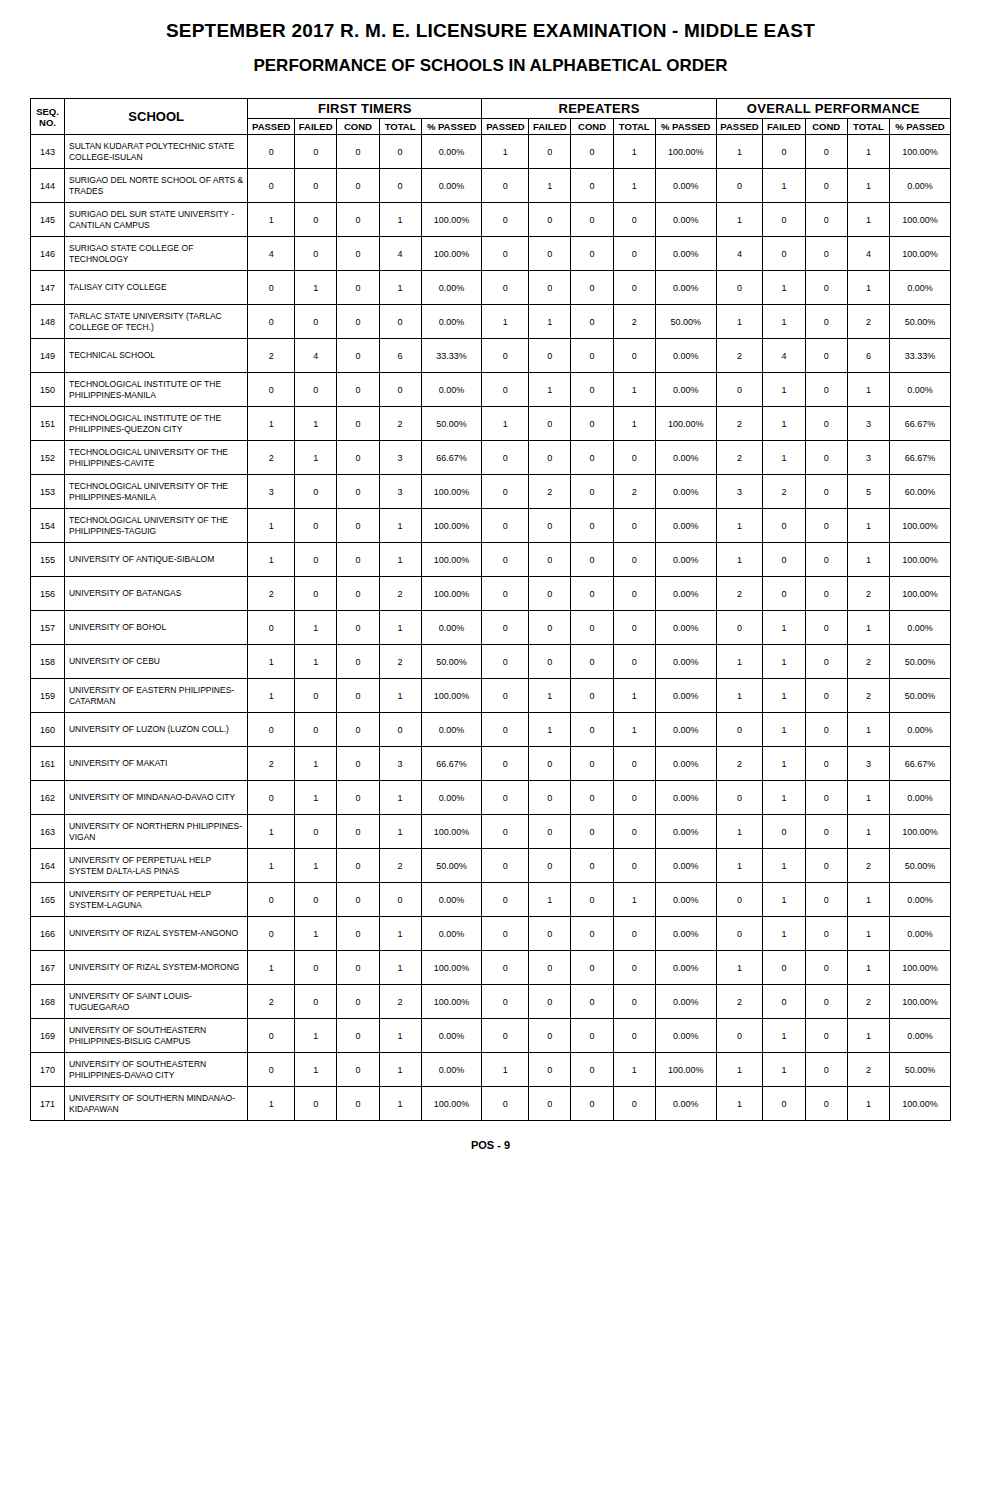SEPTEMBER 2017 R. M. E. LICENSURE EXAMINATION - MIDDLE EAST
PERFORMANCE OF SCHOOLS IN ALPHABETICAL ORDER
| SEQ. NO. | SCHOOL | FIRST TIMERS | REPEATERS | OVERALL PERFORMANCE |
| --- | --- | --- | --- | --- |
| PASSED | FAILED | COND | TOTAL | % PASSED | PASSED | FAILED | COND | TOTAL | % PASSED | PASSED | FAILED | COND | TOTAL | % PASSED |
| 143 | SULTAN KUDARAT POLYTECHNIC STATE COLLEGE-ISULAN | 0 | 0 | 0 | 0 | 0.00% | 1 | 0 | 0 | 1 | 100.00% | 1 | 0 | 0 | 1 | 100.00% |
| 144 | SURIGAO DEL NORTE SCHOOL OF ARTS & TRADES | 0 | 0 | 0 | 0 | 0.00% | 0 | 1 | 0 | 1 | 0.00% | 0 | 1 | 0 | 1 | 0.00% |
| 145 | SURIGAO DEL SUR STATE UNIVERSITY - CANTILAN CAMPUS | 1 | 0 | 0 | 1 | 100.00% | 0 | 0 | 0 | 0 | 0.00% | 1 | 0 | 0 | 1 | 100.00% |
| 146 | SURIGAO STATE COLLEGE OF TECHNOLOGY | 4 | 0 | 0 | 4 | 100.00% | 0 | 0 | 0 | 0 | 0.00% | 4 | 0 | 0 | 4 | 100.00% |
| 147 | TALISAY CITY COLLEGE | 0 | 1 | 0 | 1 | 0.00% | 0 | 0 | 0 | 0 | 0.00% | 0 | 1 | 0 | 1 | 0.00% |
| 148 | TARLAC STATE UNIVERSITY (TARLAC COLLEGE OF TECH.) | 0 | 0 | 0 | 0 | 0.00% | 1 | 1 | 0 | 2 | 50.00% | 1 | 1 | 0 | 2 | 50.00% |
| 149 | TECHNICAL SCHOOL | 2 | 4 | 0 | 6 | 33.33% | 0 | 0 | 0 | 0 | 0.00% | 2 | 4 | 0 | 6 | 33.33% |
| 150 | TECHNOLOGICAL INSTITUTE OF THE PHILIPPINES-MANILA | 0 | 0 | 0 | 0 | 0.00% | 0 | 1 | 0 | 1 | 0.00% | 0 | 1 | 0 | 1 | 0.00% |
| 151 | TECHNOLOGICAL INSTITUTE OF THE PHILIPPINES-QUEZON CITY | 1 | 1 | 0 | 2 | 50.00% | 1 | 0 | 0 | 1 | 100.00% | 2 | 1 | 0 | 3 | 66.67% |
| 152 | TECHNOLOGICAL UNIVERSITY OF THE PHILIPPINES-CAVITE | 2 | 1 | 0 | 3 | 66.67% | 0 | 0 | 0 | 0 | 0.00% | 2 | 1 | 0 | 3 | 66.67% |
| 153 | TECHNOLOGICAL UNIVERSITY OF THE PHILIPPINES-MANILA | 3 | 0 | 0 | 3 | 100.00% | 0 | 2 | 0 | 2 | 0.00% | 3 | 2 | 0 | 5 | 60.00% |
| 154 | TECHNOLOGICAL UNIVERSITY OF THE PHILIPPINES-TAGUIG | 1 | 0 | 0 | 1 | 100.00% | 0 | 0 | 0 | 0 | 0.00% | 1 | 0 | 0 | 1 | 100.00% |
| 155 | UNIVERSITY OF ANTIQUE-SIBALOM | 1 | 0 | 0 | 1 | 100.00% | 0 | 0 | 0 | 0 | 0.00% | 1 | 0 | 0 | 1 | 100.00% |
| 156 | UNIVERSITY OF BATANGAS | 2 | 0 | 0 | 2 | 100.00% | 0 | 0 | 0 | 0 | 0.00% | 2 | 0 | 0 | 2 | 100.00% |
| 157 | UNIVERSITY OF BOHOL | 0 | 1 | 0 | 1 | 0.00% | 0 | 0 | 0 | 0 | 0.00% | 0 | 1 | 0 | 1 | 0.00% |
| 158 | UNIVERSITY OF CEBU | 1 | 1 | 0 | 2 | 50.00% | 0 | 0 | 0 | 0 | 0.00% | 1 | 1 | 0 | 2 | 50.00% |
| 159 | UNIVERSITY OF EASTERN PHILIPPINES-CATARMAN | 1 | 0 | 0 | 1 | 100.00% | 0 | 1 | 0 | 1 | 0.00% | 1 | 1 | 0 | 2 | 50.00% |
| 160 | UNIVERSITY OF LUZON (LUZON COLL.) | 0 | 0 | 0 | 0 | 0.00% | 0 | 1 | 0 | 1 | 0.00% | 0 | 1 | 0 | 1 | 0.00% |
| 161 | UNIVERSITY OF MAKATI | 2 | 1 | 0 | 3 | 66.67% | 0 | 0 | 0 | 0 | 0.00% | 2 | 1 | 0 | 3 | 66.67% |
| 162 | UNIVERSITY OF MINDANAO-DAVAO CITY | 0 | 1 | 0 | 1 | 0.00% | 0 | 0 | 0 | 0 | 0.00% | 0 | 1 | 0 | 1 | 0.00% |
| 163 | UNIVERSITY OF NORTHERN PHILIPPINES-VIGAN | 1 | 0 | 0 | 1 | 100.00% | 0 | 0 | 0 | 0 | 0.00% | 1 | 0 | 0 | 1 | 100.00% |
| 164 | UNIVERSITY OF PERPETUAL HELP SYSTEM DALTA-LAS PINAS | 1 | 1 | 0 | 2 | 50.00% | 0 | 0 | 0 | 0 | 0.00% | 1 | 1 | 0 | 2 | 50.00% |
| 165 | UNIVERSITY OF PERPETUAL HELP SYSTEM-LAGUNA | 0 | 0 | 0 | 0 | 0.00% | 0 | 1 | 0 | 1 | 0.00% | 0 | 1 | 0 | 1 | 0.00% |
| 166 | UNIVERSITY OF RIZAL SYSTEM-ANGONO | 0 | 1 | 0 | 1 | 0.00% | 0 | 0 | 0 | 0 | 0.00% | 0 | 1 | 0 | 1 | 0.00% |
| 167 | UNIVERSITY OF RIZAL SYSTEM-MORONG | 1 | 0 | 0 | 1 | 100.00% | 0 | 0 | 0 | 0 | 0.00% | 1 | 0 | 0 | 1 | 100.00% |
| 168 | UNIVERSITY OF SAINT LOUIS-TUGUEGARAO | 2 | 0 | 0 | 2 | 100.00% | 0 | 0 | 0 | 0 | 0.00% | 2 | 0 | 0 | 2 | 100.00% |
| 169 | UNIVERSITY OF SOUTHEASTERN PHILIPPINES-BISLIG CAMPUS | 0 | 1 | 0 | 1 | 0.00% | 0 | 0 | 0 | 0 | 0.00% | 0 | 1 | 0 | 1 | 0.00% |
| 170 | UNIVERSITY OF SOUTHEASTERN PHILIPPINES-DAVAO CITY | 0 | 1 | 0 | 1 | 0.00% | 1 | 0 | 0 | 1 | 100.00% | 1 | 1 | 0 | 2 | 50.00% |
| 171 | UNIVERSITY OF SOUTHERN MINDANAO-KIDAPAWAN | 1 | 0 | 0 | 1 | 100.00% | 0 | 0 | 0 | 0 | 0.00% | 1 | 0 | 0 | 1 | 100.00% |
POS - 9